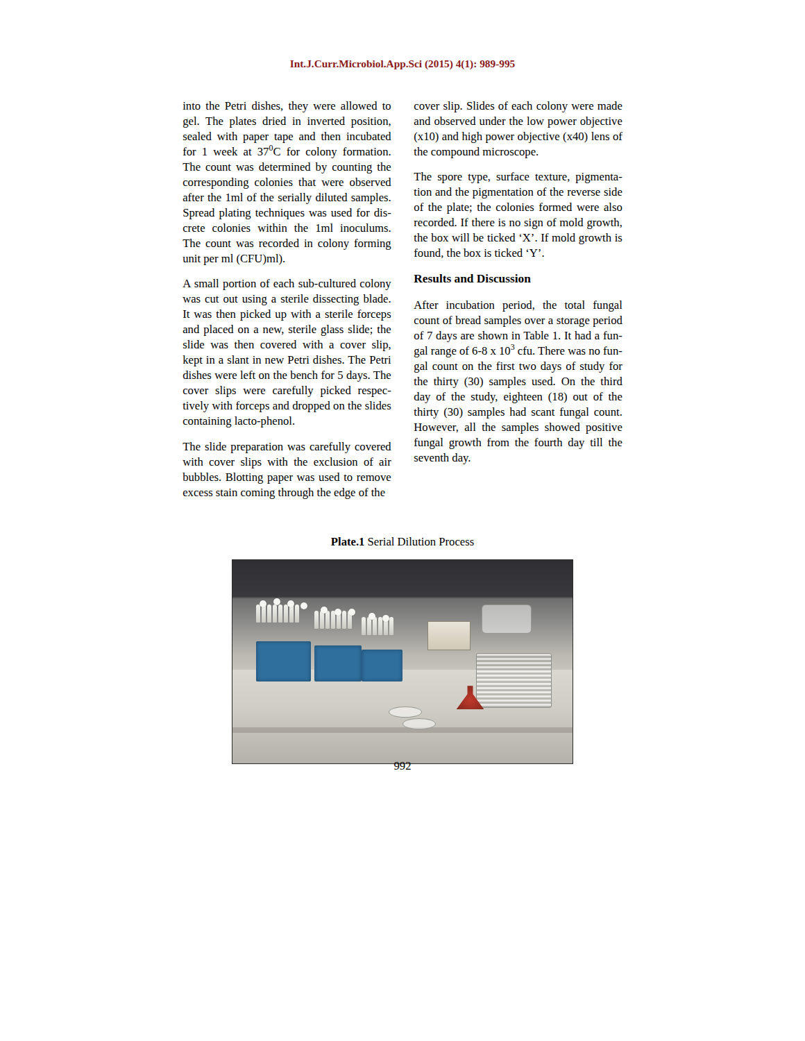Int.J.Curr.Microbiol.App.Sci (2015) 4(1): 989-995
into the Petri dishes, they were allowed to gel. The plates dried in inverted position, sealed with paper tape and then incubated for 1 week at 370C for colony formation. The count was determined by counting the corresponding colonies that were observed after the 1ml of the serially diluted samples. Spread plating techniques was used for discrete colonies within the 1ml inoculums. The count was recorded in colony forming unit per ml (CFU)ml).
A small portion of each sub-cultured colony was cut out using a sterile dissecting blade. It was then picked up with a sterile forceps and placed on a new, sterile glass slide; the slide was then covered with a cover slip, kept in a slant in new Petri dishes. The Petri dishes were left on the bench for 5 days. The cover slips were carefully picked respectively with forceps and dropped on the slides containing lacto-phenol.
The slide preparation was carefully covered with cover slips with the exclusion of air bubbles. Blotting paper was used to remove excess stain coming through the edge of the
cover slip. Slides of each colony were made and observed under the low power objective (x10) and high power objective (x40) lens of the compound microscope.
The spore type, surface texture, pigmentation and the pigmentation of the reverse side of the plate; the colonies formed were also recorded. If there is no sign of mold growth, the box will be ticked ‘X’. If mold growth is found, the box is ticked ‘Y’.
Results and Discussion
After incubation period, the total fungal count of bread samples over a storage period of 7 days are shown in Table 1. It had a fungal range of 6-8 x 103 cfu. There was no fungal count on the first two days of study for the thirty (30) samples used. On the third day of the study, eighteen (18) out of the thirty (30) samples had scant fungal count. However, all the samples showed positive fungal growth from the fourth day till the seventh day.
Plate.1 Serial Dilution Process
992